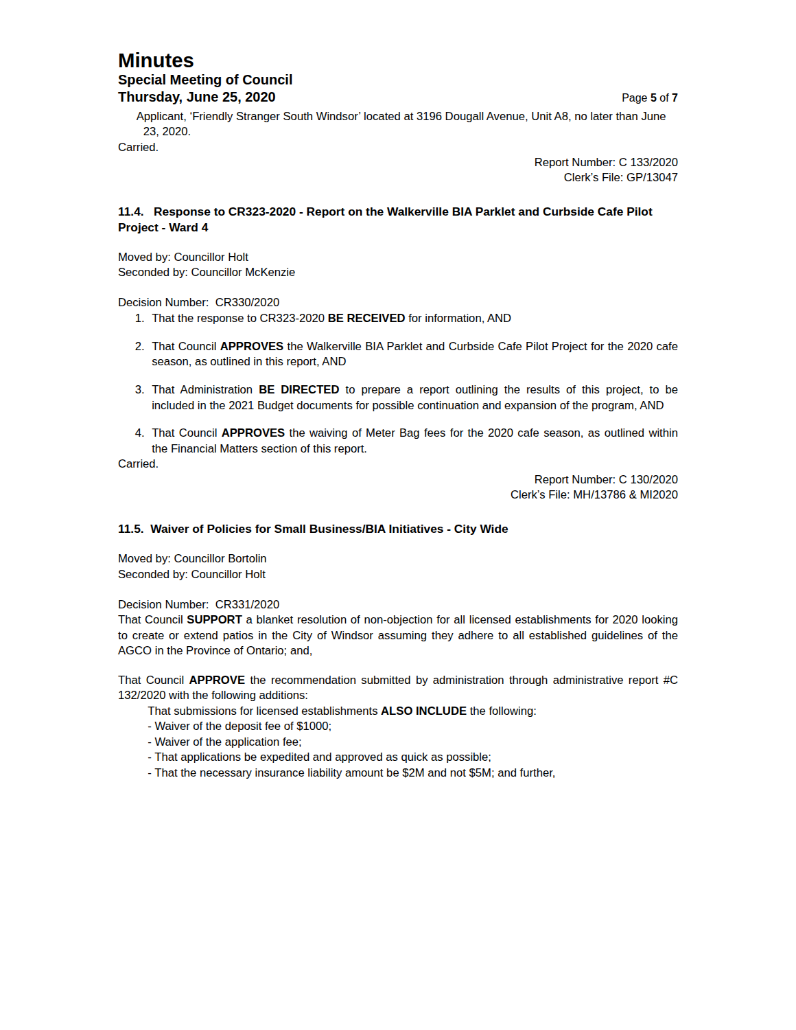Minutes
Special Meeting of Council
Thursday, June 25, 2020 Page 5 of 7
Applicant, ‘Friendly Stranger South Windsor’ located at 3196 Dougall Avenue, Unit A8, no later than June 23, 2020.
Carried.
Report Number: C 133/2020
Clerk’s File: GP/13047
11.4. Response to CR323-2020 - Report on the Walkerville BIA Parklet and Curbside Cafe Pilot Project - Ward 4
Moved by: Councillor Holt
Seconded by: Councillor McKenzie
Decision Number: CR330/2020
That the response to CR323-2020 BE RECEIVED for information, AND
That Council APPROVES the Walkerville BIA Parklet and Curbside Cafe Pilot Project for the 2020 cafe season, as outlined in this report, AND
That Administration BE DIRECTED to prepare a report outlining the results of this project, to be included in the 2021 Budget documents for possible continuation and expansion of the program, AND
That Council APPROVES the waiving of Meter Bag fees for the 2020 cafe season, as outlined within the Financial Matters section of this report.
Carried.
Report Number: C 130/2020
Clerk’s File: MH/13786 & MI2020
11.5. Waiver of Policies for Small Business/BIA Initiatives - City Wide
Moved by: Councillor Bortolin
Seconded by: Councillor Holt
Decision Number: CR331/2020
That Council SUPPORT a blanket resolution of non-objection for all licensed establishments for 2020 looking to create or extend patios in the City of Windsor assuming they adhere to all established guidelines of the AGCO in the Province of Ontario; and,
That Council APPROVE the recommendation submitted by administration through administrative report #C 132/2020 with the following additions:
That submissions for licensed establishments ALSO INCLUDE the following:
- Waiver of the deposit fee of $1000;
- Waiver of the application fee;
- That applications be expedited and approved as quick as possible;
- That the necessary insurance liability amount be $2M and not $5M; and further,